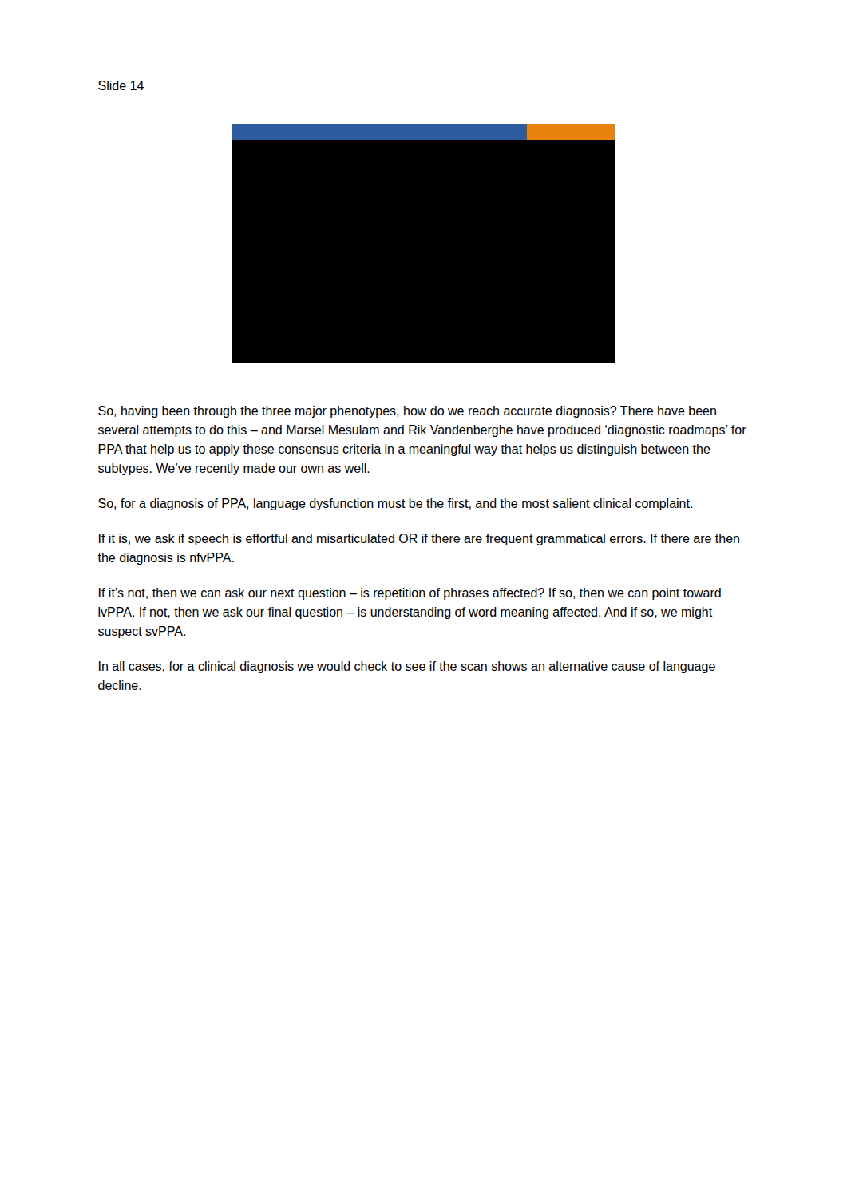Slide 14
So, having been through the three major phenotypes, how do we reach accurate diagnosis? There have been several attempts to do this – and Marsel Mesulam and Rik Vandenberghe have produced ‘diagnostic roadmaps’ for PPA that help us to apply these consensus criteria in a meaningful way that helps us distinguish between the subtypes. We’ve recently made our own as well.
So, for a diagnosis of PPA, language dysfunction must be the first, and the most salient clinical complaint.
If it is, we ask if speech is effortful and misarticulated OR if there are frequent grammatical errors. If there are then the diagnosis is nfvPPA.
If it’s not, then we can ask our next question – is repetition of phrases affected? If so, then we can point toward lvPPA. If not, then we ask our final question – is understanding of word meaning affected. And if so, we might suspect svPPA.
In all cases, for a clinical diagnosis we would check to see if the scan shows an alternative cause of language decline.